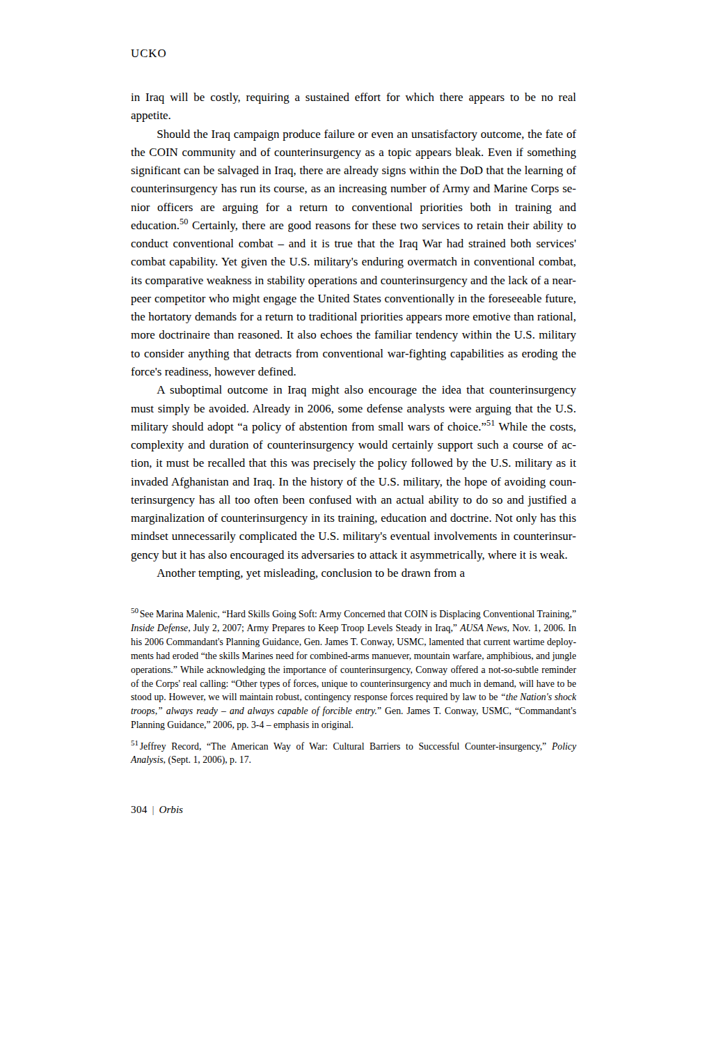UCKO
in Iraq will be costly, requiring a sustained effort for which there appears to be no real appetite.
Should the Iraq campaign produce failure or even an unsatisfactory outcome, the fate of the COIN community and of counterinsurgency as a topic appears bleak. Even if something significant can be salvaged in Iraq, there are already signs within the DoD that the learning of counterinsurgency has run its course, as an increasing number of Army and Marine Corps senior officers are arguing for a return to conventional priorities both in training and education.50 Certainly, there are good reasons for these two services to retain their ability to conduct conventional combat – and it is true that the Iraq War had strained both services' combat capability. Yet given the U.S. military's enduring overmatch in conventional combat, its comparative weakness in stability operations and counterinsurgency and the lack of a near-peer competitor who might engage the United States conventionally in the foreseeable future, the hortatory demands for a return to traditional priorities appears more emotive than rational, more doctrinaire than reasoned. It also echoes the familiar tendency within the U.S. military to consider anything that detracts from conventional war-fighting capabilities as eroding the force's readiness, however defined.
A suboptimal outcome in Iraq might also encourage the idea that counterinsurgency must simply be avoided. Already in 2006, some defense analysts were arguing that the U.S. military should adopt “a policy of abstention from small wars of choice.”51 While the costs, complexity and duration of counterinsurgency would certainly support such a course of action, it must be recalled that this was precisely the policy followed by the U.S. military as it invaded Afghanistan and Iraq. In the history of the U.S. military, the hope of avoiding counterinsurgency has all too often been confused with an actual ability to do so and justified a marginalization of counterinsurgency in its training, education and doctrine. Not only has this mindset unnecessarily complicated the U.S. military's eventual involvements in counterinsurgency but it has also encouraged its adversaries to attack it asymmetrically, where it is weak.
Another tempting, yet misleading, conclusion to be drawn from a
50 See Marina Malenic, “Hard Skills Going Soft: Army Concerned that COIN is Displacing Conventional Training,” Inside Defense, July 2, 2007; Army Prepares to Keep Troop Levels Steady in Iraq,” AUSA News, Nov. 1, 2006. In his 2006 Commandant's Planning Guidance, Gen. James T. Conway, USMC, lamented that current wartime deployments had eroded “the skills Marines need for combined-arms manuever, mountain warfare, amphibious, and jungle operations.” While acknowledging the importance of counterinsurgency, Conway offered a not-so-subtle reminder of the Corps' real calling: “Other types of forces, unique to counterinsurgency and much in demand, will have to be stood up. However, we will maintain robust, contingency response forces required by law to be “the Nation's shock troops,” always ready – and always capable of forcible entry.” Gen. James T. Conway, USMC, “Commandant's Planning Guidance,” 2006, pp. 3-4 – emphasis in original.
51 Jeffrey Record, “The American Way of War: Cultural Barriers to Successful Counter-insurgency,” Policy Analysis, (Sept. 1, 2006), p. 17.
304|Orbis